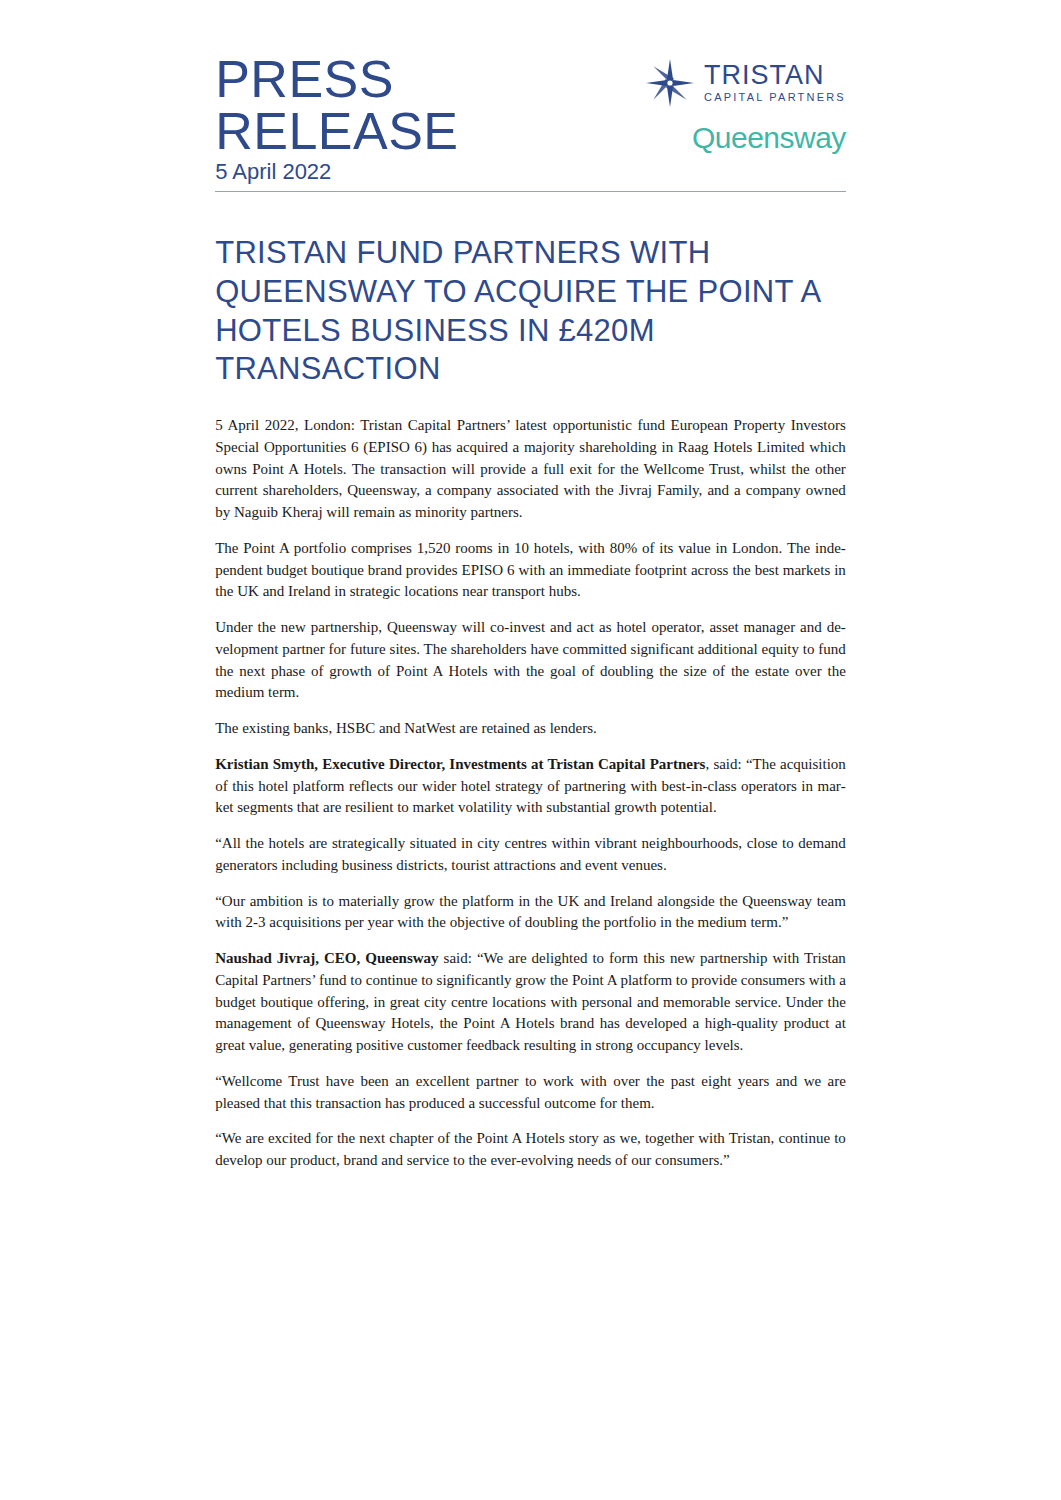PRESS RELEASE
5 April 2022
TRISTAN CAPITAL PARTNERS
Queensway
Tristan Fund Partners with Queensway to Acquire the Point A Hotels Business in £420m Transaction
5 April 2022, London: Tristan Capital Partners’ latest opportunistic fund European Property Investors Special Opportunities 6 (EPISO 6) has acquired a majority shareholding in Raag Hotels Limited which owns Point A Hotels. The transaction will provide a full exit for the Wellcome Trust, whilst the other current shareholders, Queensway, a company associated with the Jivraj Family, and a company owned by Naguib Kheraj will remain as minority partners.
The Point A portfolio comprises 1,520 rooms in 10 hotels, with 80% of its value in London. The independent budget boutique brand provides EPISO 6 with an immediate footprint across the best markets in the UK and Ireland in strategic locations near transport hubs.
Under the new partnership, Queensway will co-invest and act as hotel operator, asset manager and development partner for future sites. The shareholders have committed significant additional equity to fund the next phase of growth of Point A Hotels with the goal of doubling the size of the estate over the medium term.
The existing banks, HSBC and NatWest are retained as lenders.
Kristian Smyth, Executive Director, Investments at Tristan Capital Partners, said: “The acquisition of this hotel platform reflects our wider hotel strategy of partnering with best-in-class operators in market segments that are resilient to market volatility with substantial growth potential.
“All the hotels are strategically situated in city centres within vibrant neighbourhoods, close to demand generators including business districts, tourist attractions and event venues.
“Our ambition is to materially grow the platform in the UK and Ireland alongside the Queensway team with 2-3 acquisitions per year with the objective of doubling the portfolio in the medium term.”
Naushad Jivraj, CEO, Queensway said: “We are delighted to form this new partnership with Tristan Capital Partners’ fund to continue to significantly grow the Point A platform to provide consumers with a budget boutique offering, in great city centre locations with personal and memorable service. Under the management of Queensway Hotels, the Point A Hotels brand has developed a high-quality product at great value, generating positive customer feedback resulting in strong occupancy levels.
“Wellcome Trust have been an excellent partner to work with over the past eight years and we are pleased that this transaction has produced a successful outcome for them.
“We are excited for the next chapter of the Point A Hotels story as we, together with Tristan, continue to develop our product, brand and service to the ever-evolving needs of our consumers.”